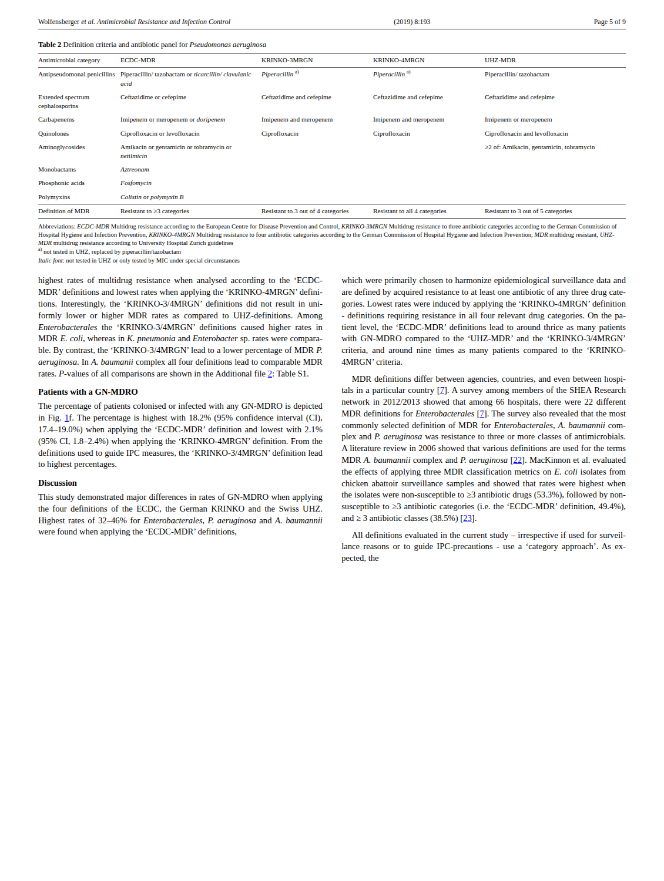Wolfensberger et al. Antimicrobial Resistance and Infection Control
(2019) 8:193
Page 5 of 9
Table 2 Definition criteria and antibiotic panel for Pseudomonas aeruginosa
| Antimicrobial category | ECDC-MDR | KRINKO-3MRGN | KRINKO-4MRGN | UHZ-MDR |
| --- | --- | --- | --- | --- |
| Antipseudomonal penicillins | Piperacillin/ tazobactam or ticarcillin/ clavulanic acid | Piperacillin a) | Piperacillin a) | Piperacillin/ tazobactam |
| Extended spectrum cephalosporins | Ceftazidime or cefepime | Ceftazidime and cefepime | Ceftazidime and cefepime | Ceftazidime and cefepime |
| Carbapenems | Imipenem or meropenem or doripenem | Imipenem and meropenem | Imipenem and meropenem | Imipenem or meropenem |
| Quinolones | Ciprofloxacin or levofloxacin | Ciprofloxacin | Ciprofloxacin | Ciprofloxacin and levofloxacin |
| Aminoglycosides | Amikacin or gentamicin or tobramycin or netilmicin | | | ≥2 of: Amikacin, gentamicin, tobramycin |
| Monobactams | Aztreonam | | | |
| Phosphonic acids | Fosfomycin | | | |
| Polymyxins | Colistin or polymyxin B | | | |
| Definition of MDR | Resistant to ≥3 categories | Resistant to 3 out of 4 categories | Resistant to all 4 categories | Resistant to 3 out of 5 categories |
Abbreviations: ECDC-MDR Multidrug resistance according to the European Centre for Disease Prevention and Control, KRINKO-3MRGN Multidrug resistance to three antibiotic categories according to the German Commission of Hospital Hygiene and Infection Prevention, KRINKO-4MRGN Multidrug resistance to four antibiotic categories according to the German Commission of Hospital Hygiene and Infection Prevention, MDR multidrug resistant, UHZ-MDR multidrug resistance according to University Hospital Zurich guidelines
a) not tested in UHZ, replaced by piperacillin/tazobactam
Italic font: not tested in UHZ or only tested by MIC under special circumstances
highest rates of multidrug resistance when analysed according to the ‘ECDC-MDR’ definitions and lowest rates when applying the ‘KRINKO-4MRGN’ definitions. Interestingly, the ‘KRINKO-3/4MRGN’ definitions did not result in uniformly lower or higher MDR rates as compared to UHZ-definitions. Among Enterobacterales the ‘KRINKO-3/4MRGN’ definitions caused higher rates in MDR E. coli, whereas in K. pneumonia and Enterobacter sp. rates were comparable. By contrast, the ‘KRINKO-3/4MRGN’ lead to a lower percentage of MDR P. aeruginosa. In A. baumanii complex all four definitions lead to comparable MDR rates. P-values of all comparisons are shown in the Additional file 2: Table S1.
Patients with a GN-MDRO
The percentage of patients colonised or infected with any GN-MDRO is depicted in Fig. 1f. The percentage is highest with 18.2% (95% confidence interval (CI), 17.4–19.0%) when applying the ‘ECDC-MDR’ definition and lowest with 2.1% (95% CI, 1.8–2.4%) when applying the ‘KRINKO-4MRGN’ definition. From the definitions used to guide IPC measures, the ‘KRINKO-3/4MRGN’ definition lead to highest percentages.
Discussion
This study demonstrated major differences in rates of GN-MDRO when applying the four definitions of the ECDC, the German KRINKO and the Swiss UHZ. Highest rates of 32–46% for Enterobacterales, P. aeruginosa and A. baumannii were found when applying the ‘ECDC-MDR’ definitions,
which were primarily chosen to harmonize epidemiological surveillance data and are defined by acquired resistance to at least one antibiotic of any three drug categories. Lowest rates were induced by applying the ‘KRINKO-4MRGN’ definition - definitions requiring resistance in all four relevant drug categories. On the patient level, the ‘ECDC-MDR’ definitions lead to around thrice as many patients with GN-MDRO compared to the ‘UHZ-MDR’ and the ‘KRINKO-3/4MRGN’ criteria, and around nine times as many patients compared to the ‘KRINKO-4MRGN’ criteria.
MDR definitions differ between agencies, countries, and even between hospitals in a particular country [7]. A survey among members of the SHEA Research network in 2012/2013 showed that among 66 hospitals, there were 22 different MDR definitions for Enterobacterales [7]. The survey also revealed that the most commonly selected definition of MDR for Enterobacterales, A. baumannii complex and P. aeruginosa was resistance to three or more classes of antimicrobials. A literature review in 2006 showed that various definitions are used for the terms MDR A. baumannii complex and P. aeruginosa [22]. MacKinnon et al. evaluated the effects of applying three MDR classification metrics on E. coli isolates from chicken abattoir surveillance samples and showed that rates were highest when the isolates were non-susceptible to ≥3 antibiotic drugs (53.3%), followed by non-susceptible to ≥3 antibiotic categories (i.e. the ‘ECDC-MDR’ definition, 49.4%), and ≥ 3 antibiotic classes (38.5%) [23].
All definitions evaluated in the current study – irrespective if used for surveillance reasons or to guide IPC-precautions - use a ‘category approach’. As expected, the